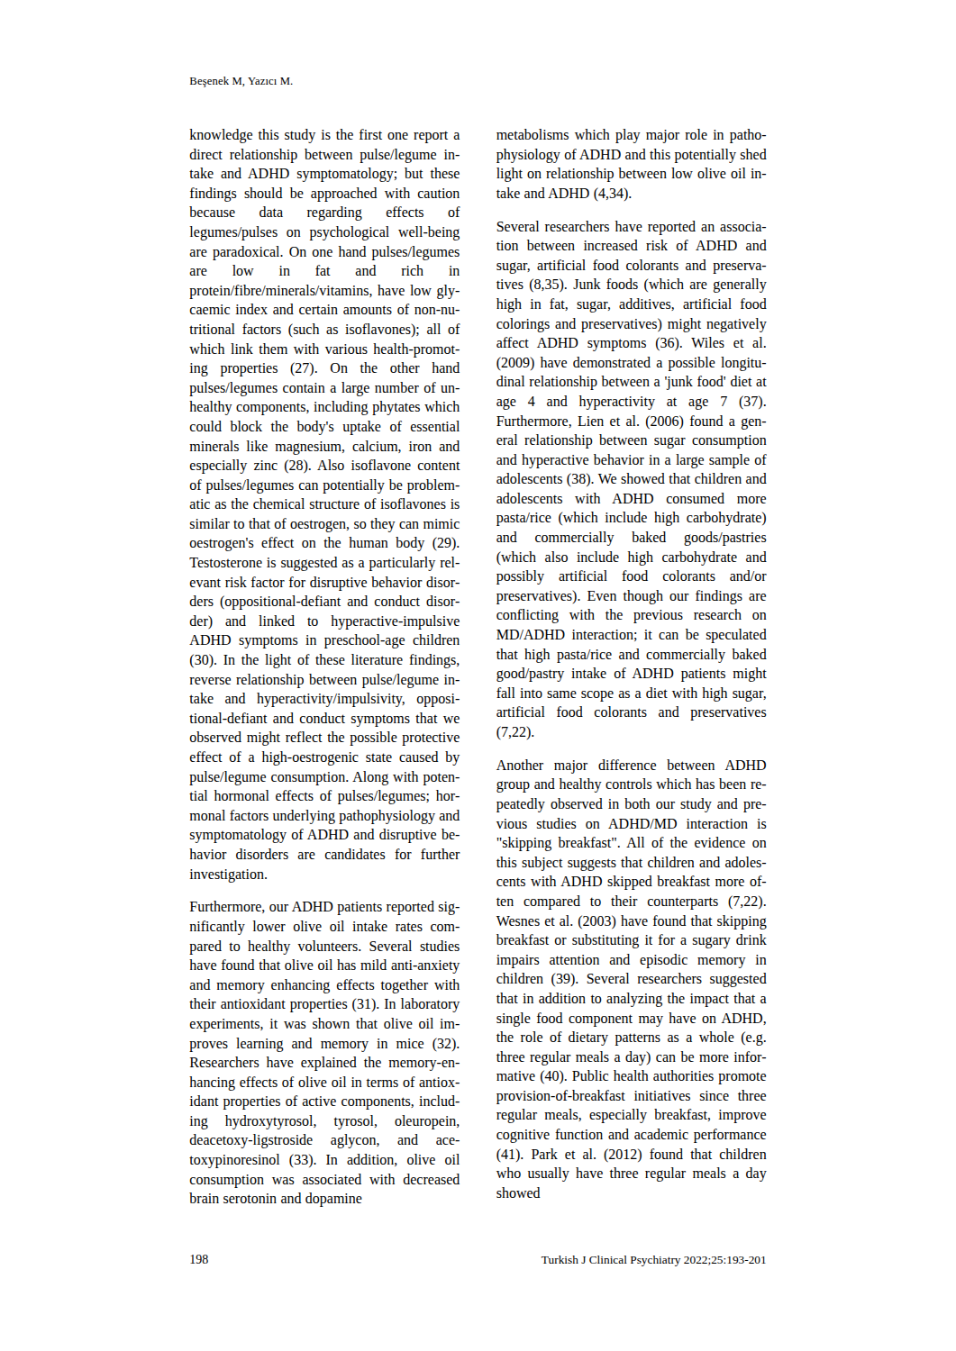Beşenek M, Yazıcı M.
knowledge this study is the first one report a direct relationship between pulse/legume intake and ADHD symptomatology; but these findings should be approached with caution because data regarding effects of legumes/pulses on psychological well-being are paradoxical. On one hand pulses/legumes are low in fat and rich in protein/fibre/minerals/vitamins, have low glycaemic index and certain amounts of non-nutritional factors (such as isoflavones); all of which link them with various health-promoting properties (27). On the other hand pulses/legumes contain a large number of unhealthy components, including phytates which could block the body's uptake of essential minerals like magnesium, calcium, iron and especially zinc (28). Also isoflavone content of pulses/legumes can potentially be problematic as the chemical structure of isoflavones is similar to that of oestrogen, so they can mimic oestrogen's effect on the human body (29). Testosterone is suggested as a particularly relevant risk factor for disruptive behavior disorders (oppositional-defiant and conduct disorder) and linked to hyperactive-impulsive ADHD symptoms in preschool-age children (30). In the light of these literature findings, reverse relationship between pulse/legume intake and hyperactivity/impulsivity, oppositional-defiant and conduct symptoms that we observed might reflect the possible protective effect of a high-oestrogenic state caused by pulse/legume consumption. Along with potential hormonal effects of pulses/legumes; hormonal factors underlying pathophysiology and symptomatology of ADHD and disruptive behavior disorders are candidates for further investigation.
Furthermore, our ADHD patients reported significantly lower olive oil intake rates compared to healthy volunteers. Several studies have found that olive oil has mild anti-anxiety and memory enhancing effects together with their antioxidant properties (31). In laboratory experiments, it was shown that olive oil improves learning and memory in mice (32). Researchers have explained the memory-enhancing effects of olive oil in terms of antioxidant properties of active components, including hydroxytyrosol, tyrosol, oleuropein, deacetoxy-ligstroside aglycon, and acetoxypinoresinol (33). In addition, olive oil consumption was associated with decreased brain serotonin and dopamine
metabolisms which play major role in pathophysiology of ADHD and this potentially shed light on relationship between low olive oil intake and ADHD (4,34).
Several researchers have reported an association between increased risk of ADHD and sugar, artificial food colorants and preservatives (8,35). Junk foods (which are generally high in fat, sugar, additives, artificial food colorings and preservatives) might negatively affect ADHD symptoms (36). Wiles et al. (2009) have demonstrated a possible longitudinal relationship between a 'junk food' diet at age 4 and hyperactivity at age 7 (37). Furthermore, Lien et al. (2006) found a general relationship between sugar consumption and hyperactive behavior in a large sample of adolescents (38). We showed that children and adolescents with ADHD consumed more pasta/rice (which include high carbohydrate) and commercially baked goods/pastries (which also include high carbohydrate and possibly artificial food colorants and/or preservatives). Even though our findings are conflicting with the previous research on MD/ADHD interaction; it can be speculated that high pasta/rice and commercially baked good/pastry intake of ADHD patients might fall into same scope as a diet with high sugar, artificial food colorants and preservatives (7,22).
Another major difference between ADHD group and healthy controls which has been repeatedly observed in both our study and previous studies on ADHD/MD interaction is "skipping breakfast". All of the evidence on this subject suggests that children and adolescents with ADHD skipped breakfast more often compared to their counterparts (7,22). Wesnes et al. (2003) have found that skipping breakfast or substituting it for a sugary drink impairs attention and episodic memory in children (39). Several researchers suggested that in addition to analyzing the impact that a single food component may have on ADHD, the role of dietary patterns as a whole (e.g. three regular meals a day) can be more informative (40). Public health authorities promote provision-of-breakfast initiatives since three regular meals, especially breakfast, improve cognitive function and academic performance (41). Park et al. (2012) found that children who usually have three regular meals a day showed
198 Turkish J Clinical Psychiatry 2022;25:193-201